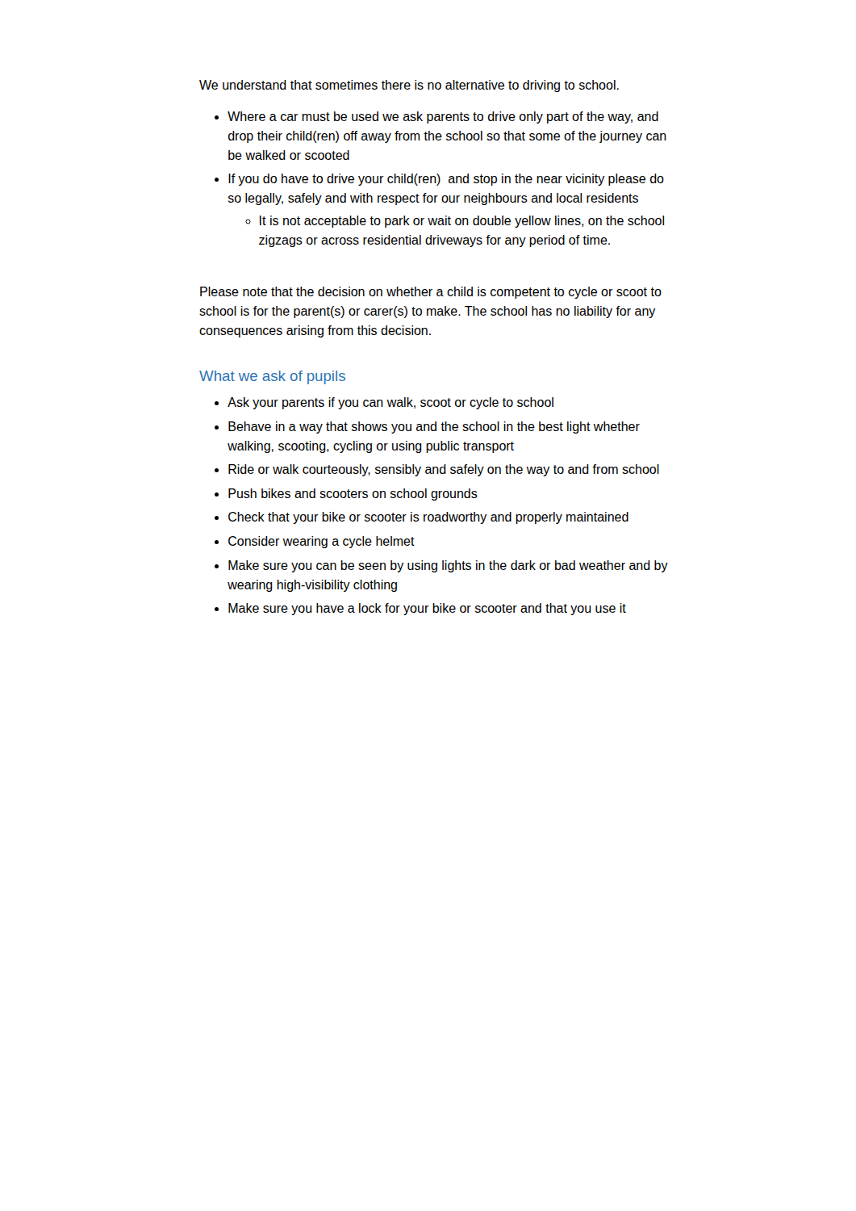We understand that sometimes there is no alternative to driving to school.
Where a car must be used we ask parents to drive only part of the way, and drop their child(ren) off away from the school so that some of the journey can be walked or scooted
If you do have to drive your child(ren) and stop in the near vicinity please do so legally, safely and with respect for our neighbours and local residents
It is not acceptable to park or wait on double yellow lines, on the school zigzags or across residential driveways for any period of time.
Please note that the decision on whether a child is competent to cycle or scoot to school is for the parent(s) or carer(s) to make. The school has no liability for any consequences arising from this decision.
What we ask of pupils
Ask your parents if you can walk, scoot or cycle to school
Behave in a way that shows you and the school in the best light whether walking, scooting, cycling or using public transport
Ride or walk courteously, sensibly and safely on the way to and from school
Push bikes and scooters on school grounds
Check that your bike or scooter is roadworthy and properly maintained
Consider wearing a cycle helmet
Make sure you can be seen by using lights in the dark or bad weather and by wearing high-visibility clothing
Make sure you have a lock for your bike or scooter and that you use it